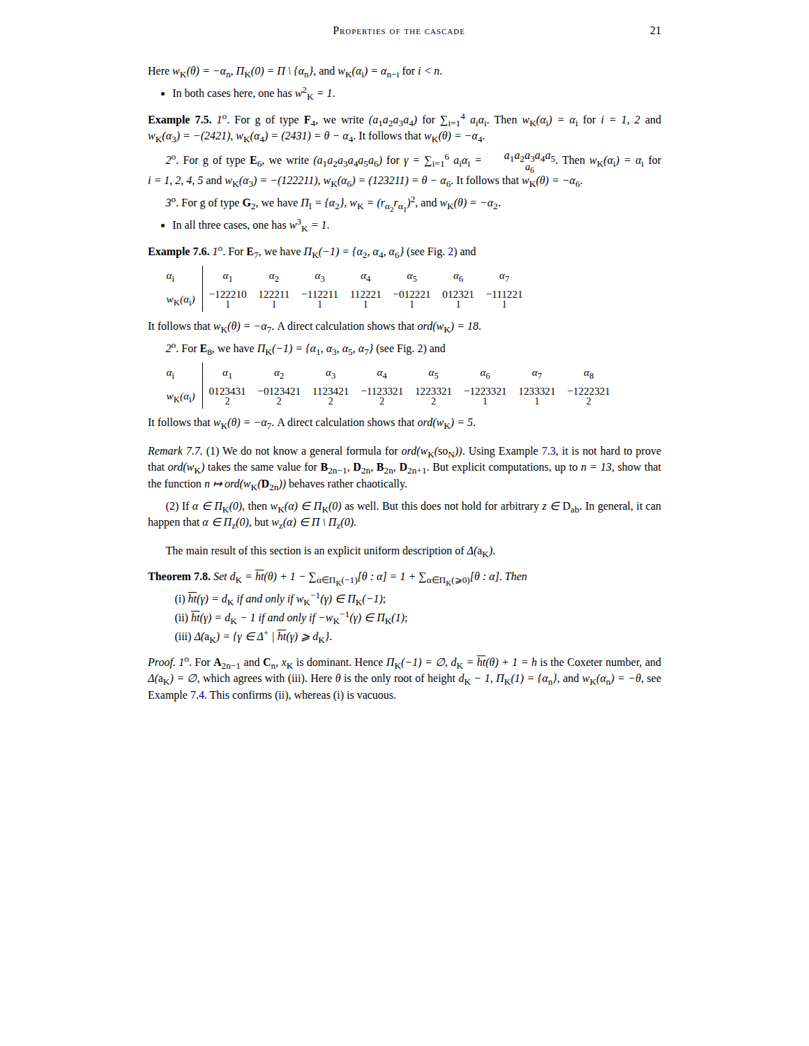Properties of the cascade 21
Here wK(θ) = −αn, ΠK(0) = Π \ {αn}, and wK(αi) = αn−i for i < n.
In both cases here, one has w2K = 1.
Example 7.5. 1o. For g of type F4, we write (a1a2a3a4) for ∑i=14 aiαi. Then wK(αi) = αi for i = 1, 2 and wK(α3) = −(2421), wK(α4) = (2431) = θ − α4. It follows that wK(θ) = −α4.
2o. For g of type E6, we write (a1a2a3a4a5a6) for γ = ∑i=16 aiαi = a1a2a3a4a5 a6. Then wK(αi) = αi for i = 1, 2, 4, 5 and wK(α3) = −(122211), wK(α6) = (123211) = θ − α6. It follows that wK(θ) = −α6.
3o. For g of type G2, we have Πl = {α2}, wK = (rα2rα1)2, and wK(θ) = −α2.
In all three cases, one has w3K = 1.
Example 7.6. 1o. For E7, we have ΠK(−1) = {α2, α4, α6} (see Fig. 2) and
| α i | α 1 | α 2 | α 3 | α 4 | α 5 | α 6 | α 7 |
| w K (α i ) | −122210 1 | 122211 1 | −112211 1 | 112221 1 | −012221 1 | 012321 1 | −111221 1 |
It follows that wK(θ) = −α7. A direct calculation shows that ord(wK) = 18.
2o. For E8, we have ΠK(−1) = {α1, α3, α5, α7} (see Fig. 2) and
| α i | α 1 | α 2 | α 3 | α 4 | α 5 | α 6 | α 7 | α 8 |
| w K (α i ) | 0123431 2 | −0123421 2 | 1123421 2 | −1123321 2 | 1223321 2 | −1223321 1 | 1233321 1 | −1222321 2 |
It follows that wK(θ) = −α7. A direct calculation shows that ord(wK) = 5.
Remark 7.7. (1) We do not know a general formula for ord(wK(soN)). Using Example 7.3, it is not hard to prove that ord(wK) takes the same value for B2n−1, D2n, B2n, D2n+1. But explicit computations, up to n = 13, show that the function n ↦ ord(wK(D2n)) behaves rather chaotically.
(2) If α ∈ ΠK(0), then wK(α) ∈ ΠK(0) as well. But this does not hold for arbitrary z ∈ Dab. In general, it can happen that α ∈ Πz(0), but wz(α) ∈ Π \ Πz(0).
The main result of this section is an explicit uniform description of Δ(aK).
Theorem 7.8. Set dK = ht(θ) + 1 − ∑α∈ΠK(−1)[θ : α] = 1 + ∑α∈ΠK(⩾0)[θ : α]. Then
(i) ht(γ) = dK if and only if wK−1(γ) ∈ ΠK(−1);
(ii) ht(γ) = dK − 1 if and only if −wK−1(γ) ∈ ΠK(1);
(iii) Δ(aK) = {γ ∈ Δ+ | ht(γ) ⩾ dK}.
Proof. 1o. For A2n−1 and Cn, xK is dominant. Hence ΠK(−1) = ∅, dK = ht(θ) + 1 = h is the Coxeter number, and Δ(aK) = ∅, which agrees with (iii). Here θ is the only root of height dK − 1, ΠK(1) = {αn}, and wK(αn) = −θ, see Example 7.4. This confirms (ii), whereas (i) is vacuous.